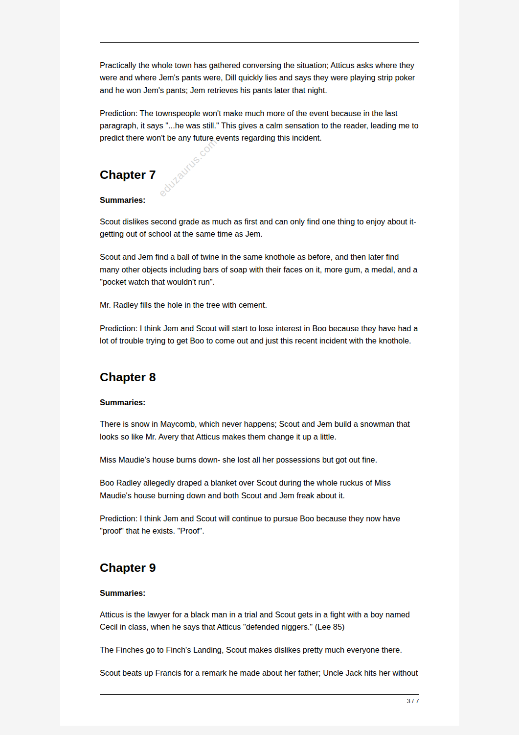eduzaurus.com
Practically the whole town has gathered conversing the situation; Atticus asks where they were and where Jem's pants were, Dill quickly lies and says they were playing strip poker and he won Jem's pants; Jem retrieves his pants later that night.
Prediction: The townspeople won't make much more of the event because in the last paragraph, it says "...he was still." This gives a calm sensation to the reader, leading me to predict there won't be any future events regarding this incident.
Chapter 7
Summaries:
Scout dislikes second grade as much as first and can only find one thing to enjoy about it- getting out of school at the same time as Jem.
Scout and Jem find a ball of twine in the same knothole as before, and then later find many other objects including bars of soap with their faces on it, more gum, a medal, and a "pocket watch that wouldn't run".
Mr. Radley fills the hole in the tree with cement.
Prediction: I think Jem and Scout will start to lose interest in Boo because they have had a lot of trouble trying to get Boo to come out and just this recent incident with the knothole.
Chapter 8
Summaries:
There is snow in Maycomb, which never happens; Scout and Jem build a snowman that looks so like Mr. Avery that Atticus makes them change it up a little.
Miss Maudie's house burns down- she lost all her possessions but got out fine.
Boo Radley allegedly draped a blanket over Scout during the whole ruckus of Miss Maudie's house burning down and both Scout and Jem freak about it.
Prediction: I think Jem and Scout will continue to pursue Boo because they now have "proof" that he exists. "Proof".
Chapter 9
Summaries:
Atticus is the lawyer for a black man in a trial and Scout gets in a fight with a boy named Cecil in class, when he says that Atticus "defended niggers." (Lee 85)
The Finches go to Finch's Landing, Scout makes dislikes pretty much everyone there.
Scout beats up Francis for a remark he made about her father; Uncle Jack hits her without
3 / 7